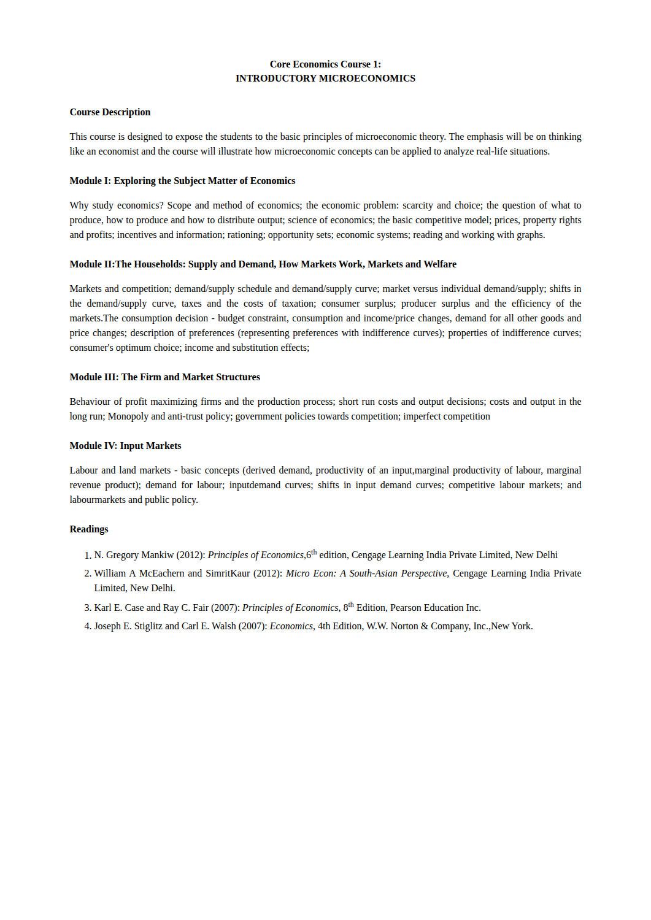Core Economics Course 1:
INTRODUCTORY MICROECONOMICS
Course Description
This course is designed to expose the students to the basic principles of microeconomic theory. The emphasis will be on thinking like an economist and the course will illustrate how microeconomic concepts can be applied to analyze real-life situations.
Module I: Exploring the Subject Matter of Economics
Why study economics? Scope and method of economics; the economic problem: scarcity and choice; the question of what to produce, how to produce and how to distribute output; science of economics; the basic competitive model; prices, property rights and profits; incentives and information; rationing; opportunity sets; economic systems; reading and working with graphs.
Module II:The Households: Supply and Demand, How Markets Work, Markets and Welfare
Markets and competition; demand/supply schedule and demand/supply curve; market versus individual demand/supply; shifts in the demand/supply curve, taxes and the costs of taxation; consumer surplus; producer surplus and the efficiency of the markets.The consumption decision - budget constraint, consumption and income/price changes, demand for all other goods and price changes; description of preferences (representing preferences with indifference curves); properties of indifference curves; consumer's optimum choice; income and substitution effects;
Module III: The Firm and Market Structures
Behaviour of profit maximizing firms and the production process; short run costs and output decisions; costs and output in the long run; Monopoly and anti-trust policy; government policies towards competition; imperfect competition
Module IV: Input Markets
Labour and land markets - basic concepts (derived demand, productivity of an input,marginal productivity of labour, marginal revenue product); demand for labour; inputdemand curves; shifts in input demand curves; competitive labour markets; and labourmarkets and public policy.
Readings
N. Gregory Mankiw (2012): Principles of Economics,6th edition, Cengage Learning India Private Limited, New Delhi
William A McEachern and SimritKaur (2012): Micro Econ: A South-Asian Perspective, Cengage Learning India Private Limited, New Delhi.
Karl E. Case and Ray C. Fair (2007): Principles of Economics, 8th Edition, Pearson Education Inc.
Joseph E. Stiglitz and Carl E. Walsh (2007): Economics, 4th Edition, W.W. Norton & Company, Inc.,New York.